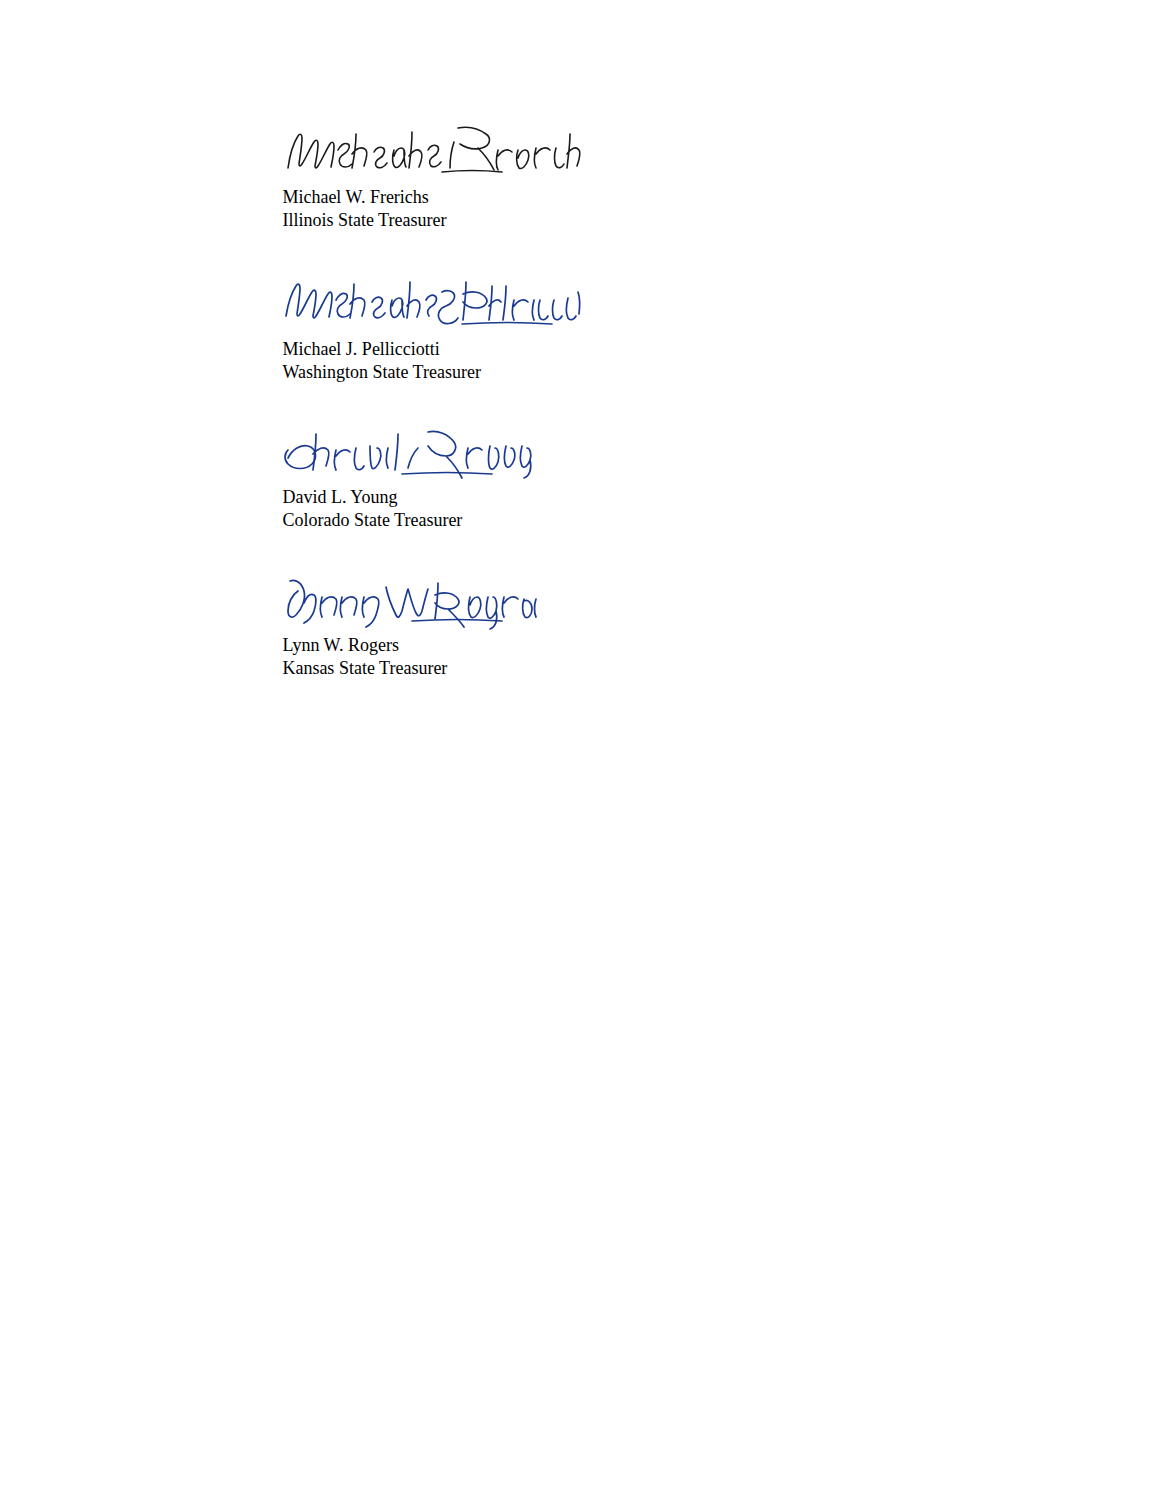Michael Frerichs signature
Michael W. Frerichs
Illinois State Treasurer
Michael J. Pellicciotti signature
Michael J. Pellicciotti
Washington State Treasurer
David L. Young signature
David L. Young
Colorado State Treasurer
Lynn W. Rogers signature
Lynn W. Rogers
Kansas State Treasurer